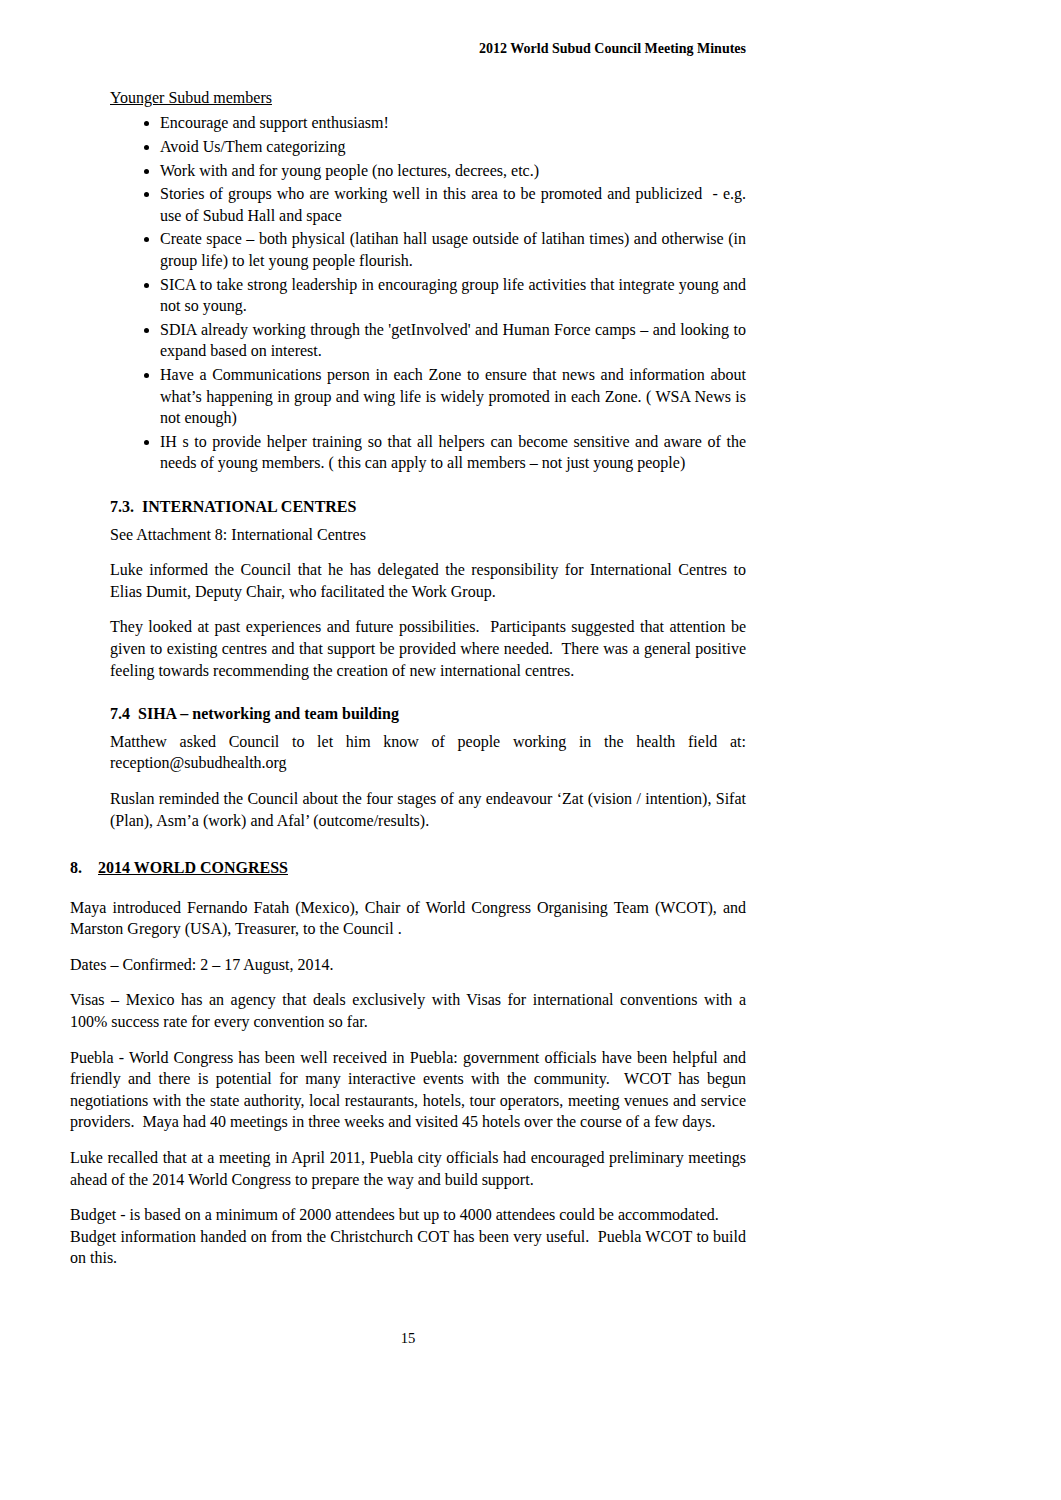2012 World Subud Council Meeting Minutes
Younger Subud members
Encourage and support enthusiasm!
Avoid Us/Them categorizing
Work with and for young people (no lectures, decrees, etc.)
Stories of groups who are working well in this area to be promoted and publicized - e.g. use of Subud Hall and space
Create space – both physical (latihan hall usage outside of latihan times) and otherwise (in group life) to let young people flourish.
SICA to take strong leadership in encouraging group life activities that integrate young and not so young.
SDIA already working through the 'getInvolved' and Human Force camps – and looking to expand based on interest.
Have a Communications person in each Zone to ensure that news and information about what’s happening in group and wing life is widely promoted in each Zone. ( WSA News is not enough)
IH s to provide helper training so that all helpers can become sensitive and aware of the needs of young members. ( this can apply to all members – not just young people)
7.3. INTERNATIONAL CENTRES
See Attachment 8: International Centres
Luke informed the Council that he has delegated the responsibility for International Centres to Elias Dumit, Deputy Chair, who facilitated the Work Group.
They looked at past experiences and future possibilities. Participants suggested that attention be given to existing centres and that support be provided where needed. There was a general positive feeling towards recommending the creation of new international centres.
7.4 SIHA – networking and team building
Matthew asked Council to let him know of people working in the health field at: reception@subudhealth.org
Ruslan reminded the Council about the four stages of any endeavour ‘Zat (vision / intention), Sifat (Plan), Asm’a (work) and Afal’ (outcome/results).
8. 2014 WORLD CONGRESS
Maya introduced Fernando Fatah (Mexico), Chair of World Congress Organising Team (WCOT), and Marston Gregory (USA), Treasurer, to the Council .
Dates – Confirmed: 2 – 17 August, 2014.
Visas – Mexico has an agency that deals exclusively with Visas for international conventions with a 100% success rate for every convention so far.
Puebla - World Congress has been well received in Puebla: government officials have been helpful and friendly and there is potential for many interactive events with the community. WCOT has begun negotiations with the state authority, local restaurants, hotels, tour operators, meeting venues and service providers. Maya had 40 meetings in three weeks and visited 45 hotels over the course of a few days.
Luke recalled that at a meeting in April 2011, Puebla city officials had encouraged preliminary meetings ahead of the 2014 World Congress to prepare the way and build support.
Budget - is based on a minimum of 2000 attendees but up to 4000 attendees could be accommodated.
Budget information handed on from the Christchurch COT has been very useful. Puebla WCOT to build on this.
15